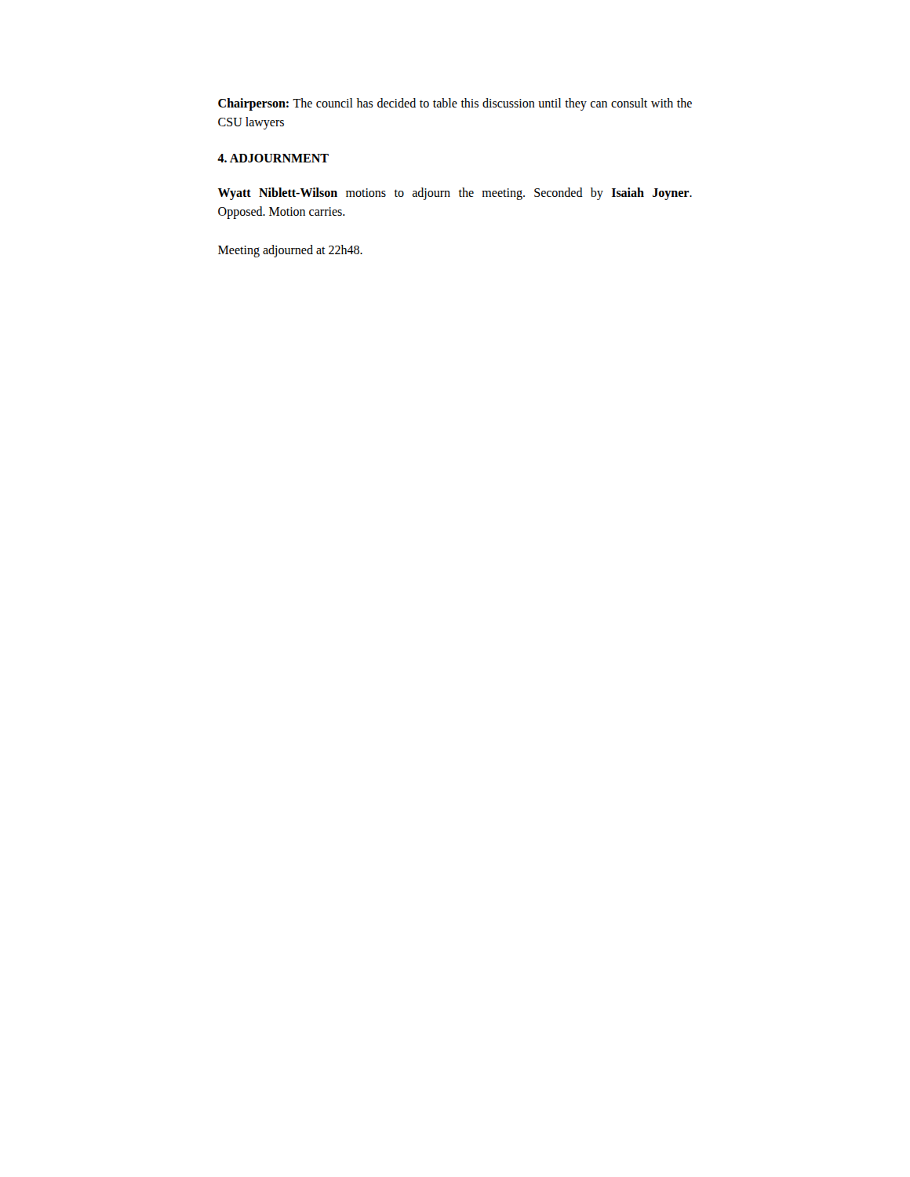Chairperson: The council has decided to table this discussion until they can consult with the CSU lawyers
4. ADJOURNMENT
Wyatt Niblett-Wilson motions to adjourn the meeting. Seconded by Isaiah Joyner. Opposed. Motion carries.
Meeting adjourned at 22h48.